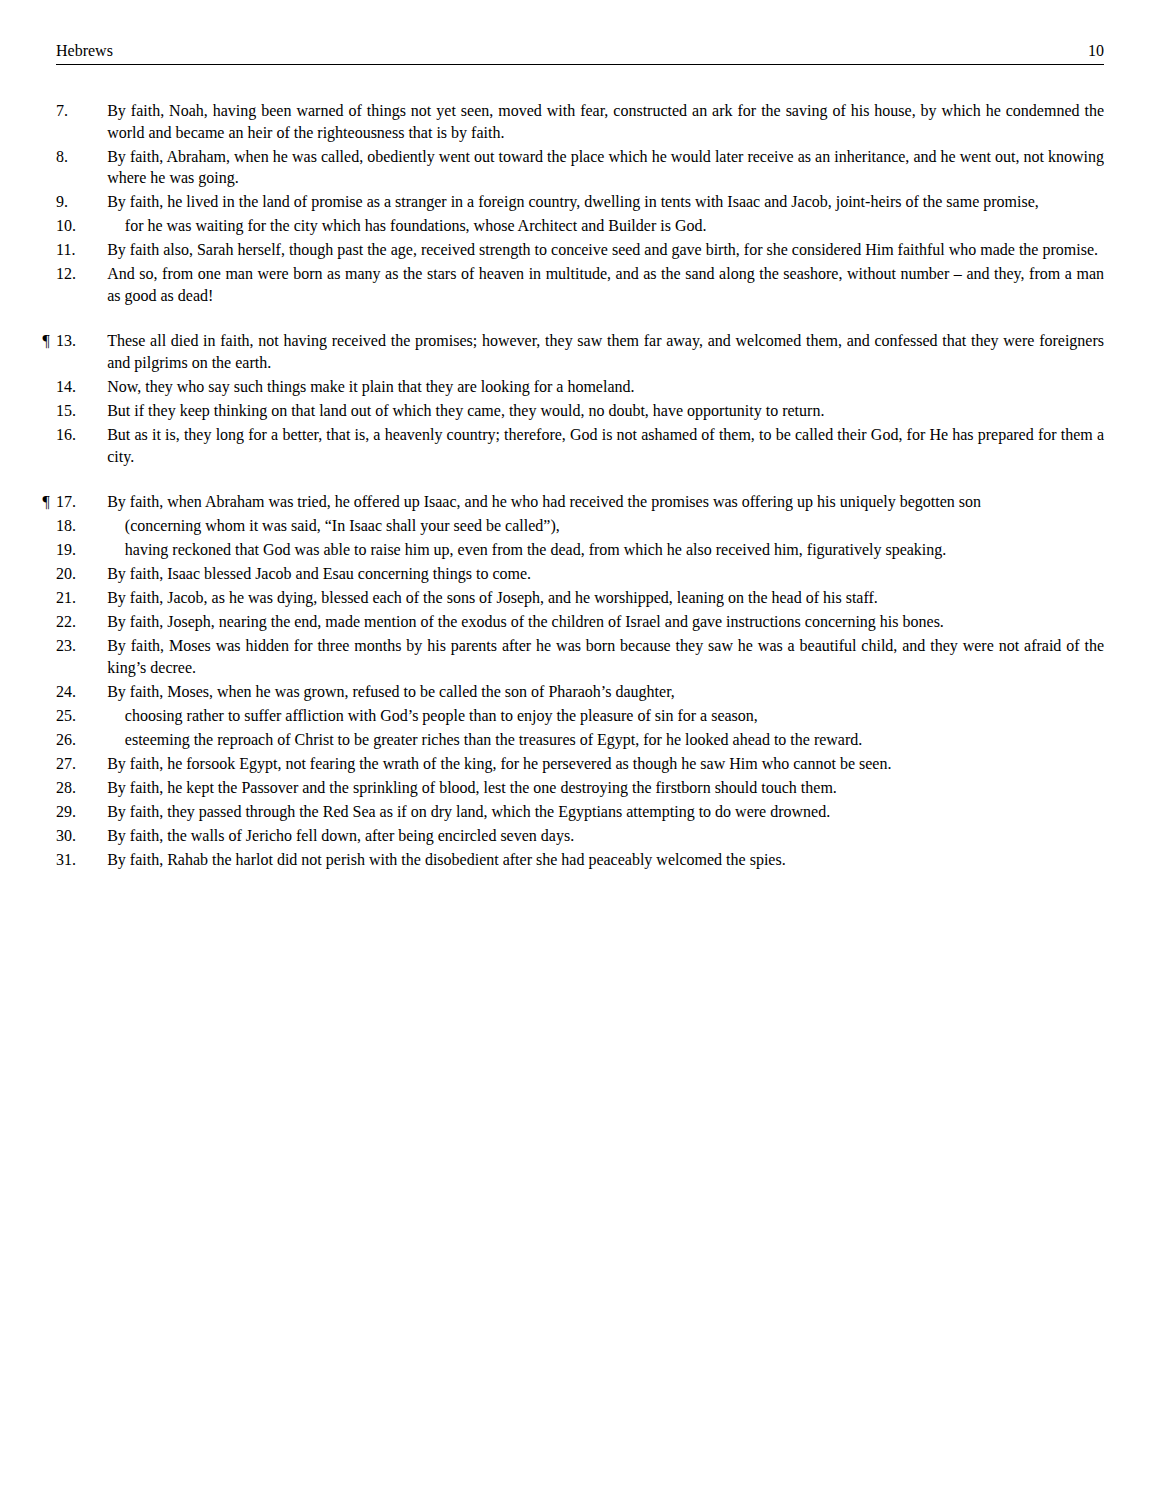Hebrews 10
7. By faith, Noah, having been warned of things not yet seen, moved with fear, constructed an ark for the saving of his house, by which he condemned the world and became an heir of the righteousness that is by faith.
8. By faith, Abraham, when he was called, obediently went out toward the place which he would later receive as an inheritance, and he went out, not knowing where he was going.
9. By faith, he lived in the land of promise as a stranger in a foreign country, dwelling in tents with Isaac and Jacob, joint-heirs of the same promise,
10. for he was waiting for the city which has foundations, whose Architect and Builder is God.
11. By faith also, Sarah herself, though past the age, received strength to conceive seed and gave birth, for she considered Him faithful who made the promise.
12. And so, from one man were born as many as the stars of heaven in multitude, and as the sand along the seashore, without number – and they, from a man as good as dead!
¶13. These all died in faith, not having received the promises; however, they saw them far away, and welcomed them, and confessed that they were foreigners and pilgrims on the earth.
14. Now, they who say such things make it plain that they are looking for a homeland.
15. But if they keep thinking on that land out of which they came, they would, no doubt, have opportunity to return.
16. But as it is, they long for a better, that is, a heavenly country; therefore, God is not ashamed of them, to be called their God, for He has prepared for them a city.
¶17. By faith, when Abraham was tried, he offered up Isaac, and he who had received the promises was offering up his uniquely begotten son
18.(concerning whom it was said, “In Isaac shall your seed be called”),
19. having reckoned that God was able to raise him up, even from the dead, from which he also received him, figuratively speaking.
20. By faith, Isaac blessed Jacob and Esau concerning things to come.
21. By faith, Jacob, as he was dying, blessed each of the sons of Joseph, and he worshipped, leaning on the head of his staff.
22. By faith, Joseph, nearing the end, made mention of the exodus of the children of Israel and gave instructions concerning his bones.
23. By faith, Moses was hidden for three months by his parents after he was born because they saw he was a beautiful child, and they were not afraid of the king’s decree.
24. By faith, Moses, when he was grown, refused to be called the son of Pharaoh’s daughter,
25. choosing rather to suffer affliction with God’s people than to enjoy the pleasure of sin for a season,
26. esteeming the reproach of Christ to be greater riches than the treasures of Egypt, for he looked ahead to the reward.
27. By faith, he forsook Egypt, not fearing the wrath of the king, for he persevered as though he saw Him who cannot be seen.
28. By faith, he kept the Passover and the sprinkling of blood, lest the one destroying the firstborn should touch them.
29. By faith, they passed through the Red Sea as if on dry land, which the Egyptians attempting to do were drowned.
30. By faith, the walls of Jericho fell down, after being encircled seven days.
31. By faith, Rahab the harlot did not perish with the disobedient after she had peaceably welcomed the spies.